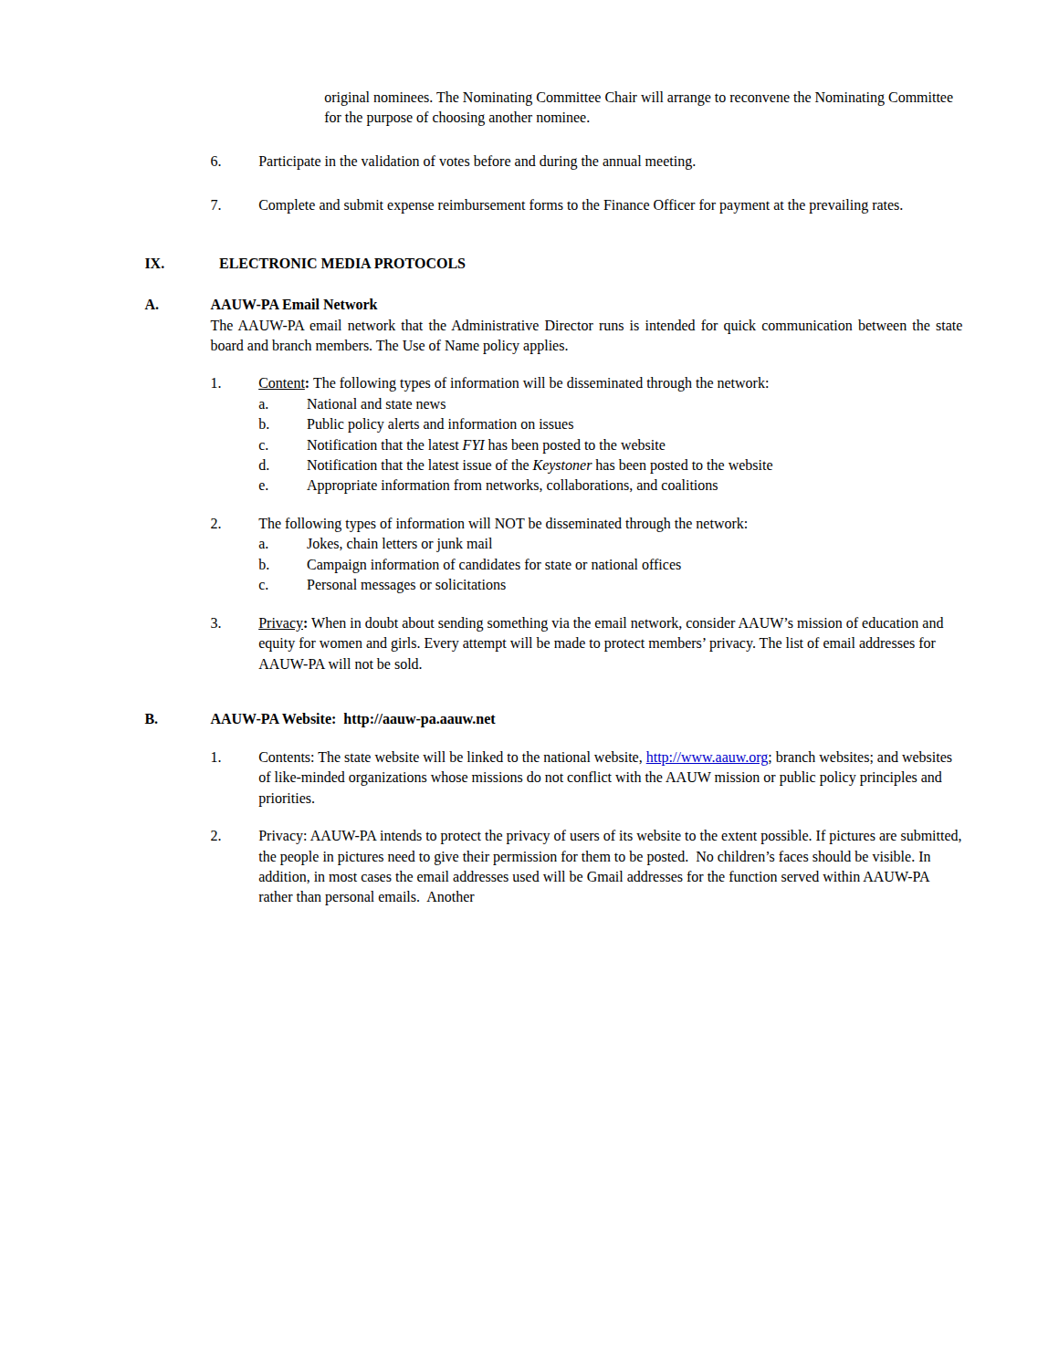original nominees. The Nominating Committee Chair will arrange to reconvene the Nominating Committee for the purpose of choosing another nominee.
6.
Participate in the validation of votes before and during the annual meeting.
7.
Complete and submit expense reimbursement forms to the Finance Officer for payment at the prevailing rates.
IX. ELECTRONIC MEDIA PROTOCOLS
A.
AAUW-PA Email Network
The AAUW-PA email network that the Administrative Director runs is intended for quick communication between the state board and branch members. The Use of Name policy applies.
1. Content: The following types of information will be disseminated through the network:
a. National and state news
b. Public policy alerts and information on issues
c. Notification that the latest FYI has been posted to the website
d. Notification that the latest issue of the Keystoner has been posted to the website
e. Appropriate information from networks, collaborations, and coalitions
2. The following types of information will NOT be disseminated through the network:
a. Jokes, chain letters or junk mail
b. Campaign information of candidates for state or national offices
c. Personal messages or solicitations
3. Privacy: When in doubt about sending something via the email network, consider AAUW’s mission of education and equity for women and girls. Every attempt will be made to protect members’ privacy. The list of email addresses for AAUW-PA will not be sold.
B.
AAUW-PA Website: http://aauw-pa.aauw.net
1. Contents: The state website will be linked to the national website, http://www.aauw.org; branch websites; and websites of like-minded organizations whose missions do not conflict with the AAUW mission or public policy principles and priorities.
2. Privacy: AAUW-PA intends to protect the privacy of users of its website to the extent possible. If pictures are submitted, the people in pictures need to give their permission for them to be posted. No children’s faces should be visible. In addition, in most cases the email addresses used will be Gmail addresses for the function served within AAUW-PA rather than personal emails. Another